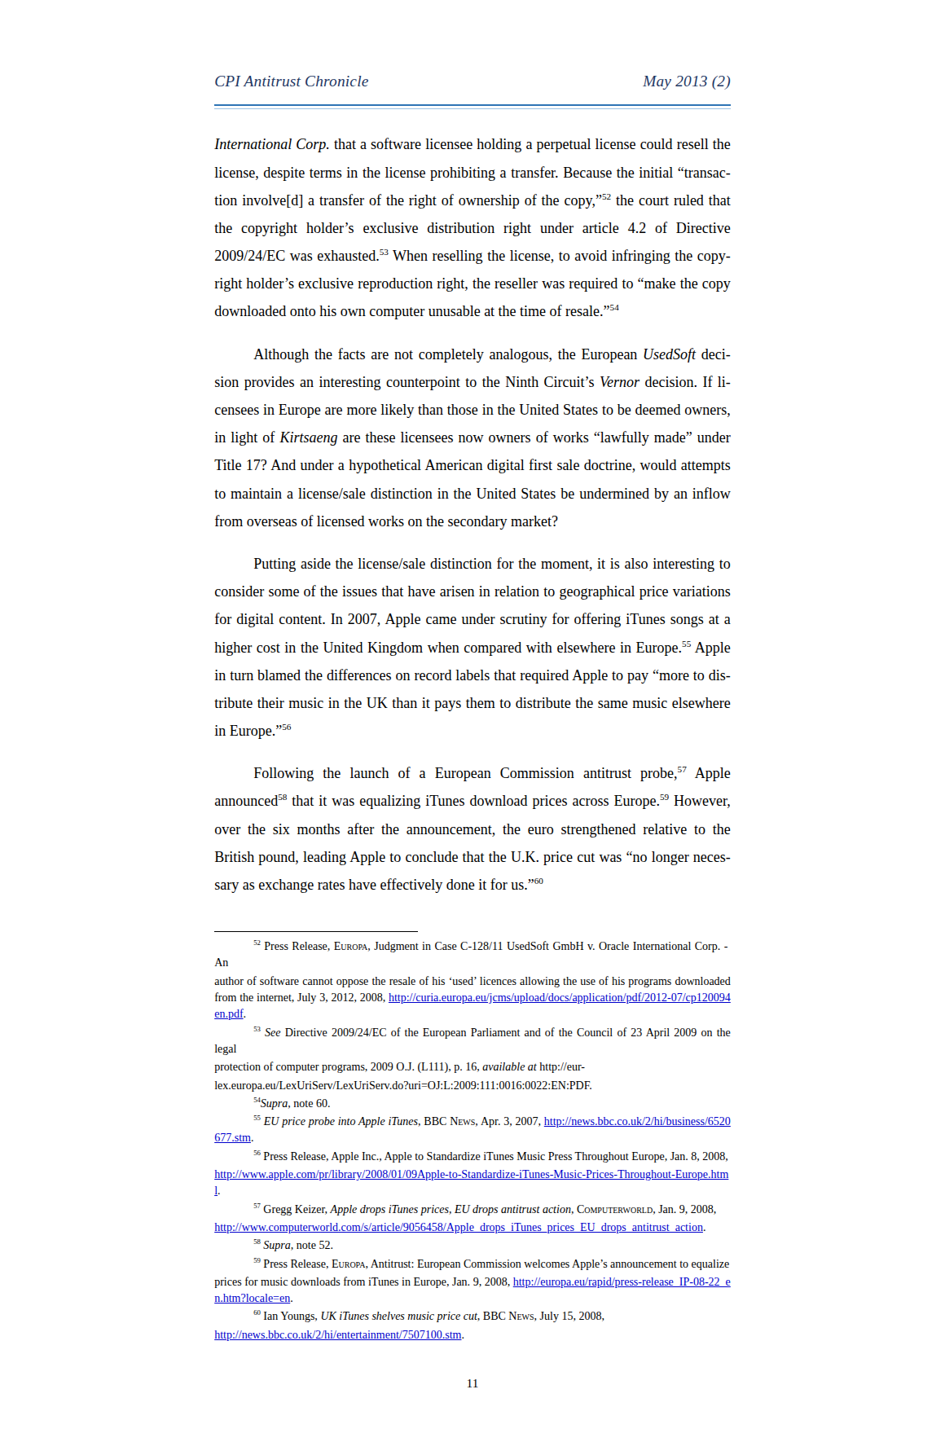CPI Antitrust Chronicle
May 2013 (2)
International Corp. that a software licensee holding a perpetual license could resell the license, despite terms in the license prohibiting a transfer. Because the initial “transaction involve[d] a transfer of the right of ownership of the copy,”52 the court ruled that the copyright holder’s exclusive distribution right under article 4.2 of Directive 2009/24/EC was exhausted.53 When reselling the license, to avoid infringing the copyright holder’s exclusive reproduction right, the reseller was required to “make the copy downloaded onto his own computer unusable at the time of resale.”54
Although the facts are not completely analogous, the European UsedSoft decision provides an interesting counterpoint to the Ninth Circuit’s Vernor decision. If licensees in Europe are more likely than those in the United States to be deemed owners, in light of Kirtsaeng are these licensees now owners of works “lawfully made” under Title 17? And under a hypothetical American digital first sale doctrine, would attempts to maintain a license/sale distinction in the United States be undermined by an inflow from overseas of licensed works on the secondary market?
Putting aside the license/sale distinction for the moment, it is also interesting to consider some of the issues that have arisen in relation to geographical price variations for digital content. In 2007, Apple came under scrutiny for offering iTunes songs at a higher cost in the United Kingdom when compared with elsewhere in Europe.55 Apple in turn blamed the differences on record labels that required Apple to pay “more to distribute their music in the UK than it pays them to distribute the same music elsewhere in Europe.”56
Following the launch of a European Commission antitrust probe,57 Apple announced58 that it was equalizing iTunes download prices across Europe.59 However, over the six months after the announcement, the euro strengthened relative to the British pound, leading Apple to conclude that the U.K. price cut was “no longer necessary as exchange rates have effectively done it for us.”60
52 Press Release, Europa, Judgment in Case C-128/11 UsedSoft GmbH v. Oracle International Corp. - An
author of software cannot oppose the resale of his ‘used’ licences allowing the use of his programs downloaded from the internet, July 3, 2012, 2008, http://curia.europa.eu/jcms/upload/docs/application/pdf/2012-07/cp120094en.pdf.
53 See Directive 2009/24/EC of the European Parliament and of the Council of 23 April 2009 on the legal
protection of computer programs, 2009 O.J. (L111), p. 16, available at http://eur-
lex.europa.eu/LexUriServ/LexUriServ.do?uri=OJ:L:2009:111:0016:0022:EN:PDF.
54Supra, note 60.
55 EU price probe into Apple iTunes, BBC News, Apr. 3, 2007, http://news.bbc.co.uk/2/hi/business/6520677.stm.
56 Press Release, Apple Inc., Apple to Standardize iTunes Music Press Throughout Europe, Jan. 8, 2008,
http://www.apple.com/pr/library/2008/01/09Apple-to-Standardize-iTunes-Music-Prices-Throughout-Europe.html.
57 Gregg Keizer, Apple drops iTunes prices, EU drops antitrust action, Computerworld, Jan. 9, 2008,
http://www.computerworld.com/s/article/9056458/Apple_drops_iTunes_prices_EU_drops_antitrust_action.
58 Supra, note 52.
59 Press Release, Europa, Antitrust: European Commission welcomes Apple’s announcement to equalize
prices for music downloads from iTunes in Europe, Jan. 9, 2008, http://europa.eu/rapid/press-release_IP-08-22_en.htm?locale=en.
60 Ian Youngs, UK iTunes shelves music price cut, BBC News, July 15, 2008,
http://news.bbc.co.uk/2/hi/entertainment/7507100.stm.
11